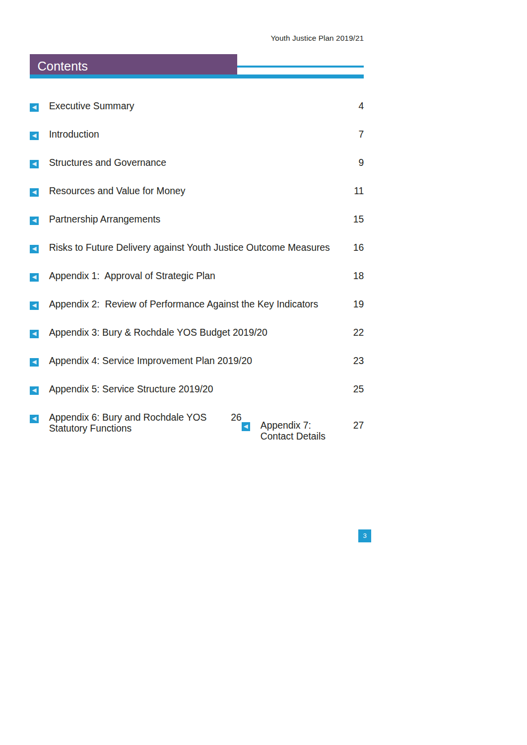Youth Justice Plan 2019/21
Contents
Executive Summary 4
Introduction 7
Structures and Governance 9
Resources and Value for Money 11
Partnership Arrangements 15
Risks to Future Delivery against Youth Justice Outcome Measures 16
Appendix 1: Approval of Strategic Plan 18
Appendix 2: Review of Performance Against the Key Indicators 19
Appendix 3: Bury & Rochdale YOS Budget 2019/20 22
Appendix 4: Service Improvement Plan 2019/20 23
Appendix 5: Service Structure 2019/20 25
Appendix 6: Bury and Rochdale YOS Statutory Functions 26
Appendix 7: Contact Details 27
3